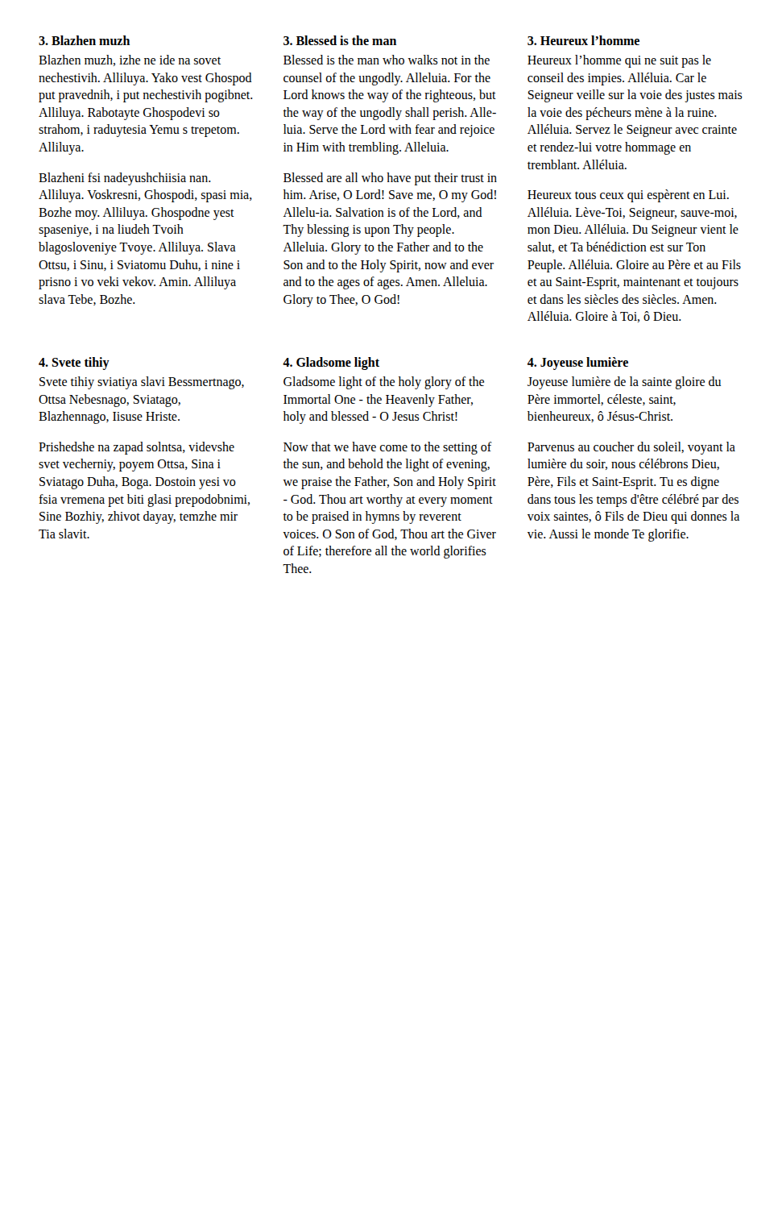3. Blazhen muzh
Blazhen muzh, izhe ne ide na sovet nechestivih. Alliluya. Yako vest Ghospod put pravednih, i put nechestivih pogibnet. Alliluya. Rabotayte Ghospodevi so strahom, i raduytesia Yemu s trepetom. Alliluya.
Blazheni fsi nadeyushchiisia nan. Alliluya. Voskresni, Ghospodi, spasi mia, Bozhe moy. Alliluya. Ghospodne yest spaseniye, i na liudeh Tvoih blagosloveniye Tvoye. Alliluya. Slava Ottsu, i Sinu, i Sviatomu Duhu, i nine i prisno i vo veki vekov. Amin. Alliluya slava Tebe, Bozhe.
3. Blessed is the man
Blessed is the man who walks not in the counsel of the ungodly. Alleluia. For the Lord knows the way of the righteous, but the way of the ungodly shall perish. Alle-luia. Serve the Lord with fear and rejoice in Him with trembling. Alleluia.
Blessed are all who have put their trust in him. Arise, O Lord! Save me, O my God! Allelu-ia. Salvation is of the Lord, and Thy blessing is upon Thy people. Alleluia. Glory to the Father and to the Son and to the Holy Spirit, now and ever and to the ages of ages. Amen. Alleluia. Glory to Thee, O God!
3. Heureux l’homme
Heureux l’homme qui ne suit pas le conseil des impies. Alléluia. Car le Seigneur veille sur la voie des justes mais la voie des pécheurs mène à la ruine. Alléluia. Servez le Seigneur avec crainte et rendez-lui votre hommage en tremblant. Alléluia.
Heureux tous ceux qui espèrent en Lui. Alléluia. Lève-Toi, Seigneur, sauve-moi, mon Dieu. Alléluia. Du Seigneur vient le salut, et Ta bénédiction est sur Ton Peuple. Alléluia. Gloire au Père et au Fils et au Saint-Esprit, maintenant et toujours et dans les siècles des siècles. Amen. Alléluia. Gloire à Toi, ô Dieu.
4. Svete tihiy
Svete tihiy sviatiya slavi Bessmertnago, Ottsa Nebesnago, Sviatago, Blazhennago, Iisuse Hriste.
Prishedshe na zapad solntsa, videvshe svet vecherniy, poyem Ottsa, Sina i Sviatago Duha, Boga. Dostoin yesi vo fsia vremena pet biti glasi prepodobnimi, Sine Bozhiy, zhivot dayay, temzhe mir Tia slavit.
4. Gladsome light
Gladsome light of the holy glory of the Immortal One - the Heavenly Father, holy and blessed - O Jesus Christ!
Now that we have come to the setting of the sun, and behold the light of evening, we praise the Father, Son and Holy Spirit - God. Thou art worthy at every moment to be praised in hymns by reverent voices. O Son of God, Thou art the Giver of Life; therefore all the world glorifies Thee.
4. Joyeuse lumière
Joyeuse lumière de la sainte gloire du Père immortel, céleste, saint, bienheureux, ô Jésus-Christ.
Parvenus au coucher du soleil, voyant la lumière du soir, nous célébrons Dieu, Père, Fils et Saint-Esprit. Tu es digne dans tous les temps d'être célébré par des voix saintes, ô Fils de Dieu qui donnes la vie. Aussi le monde Te glorifie.